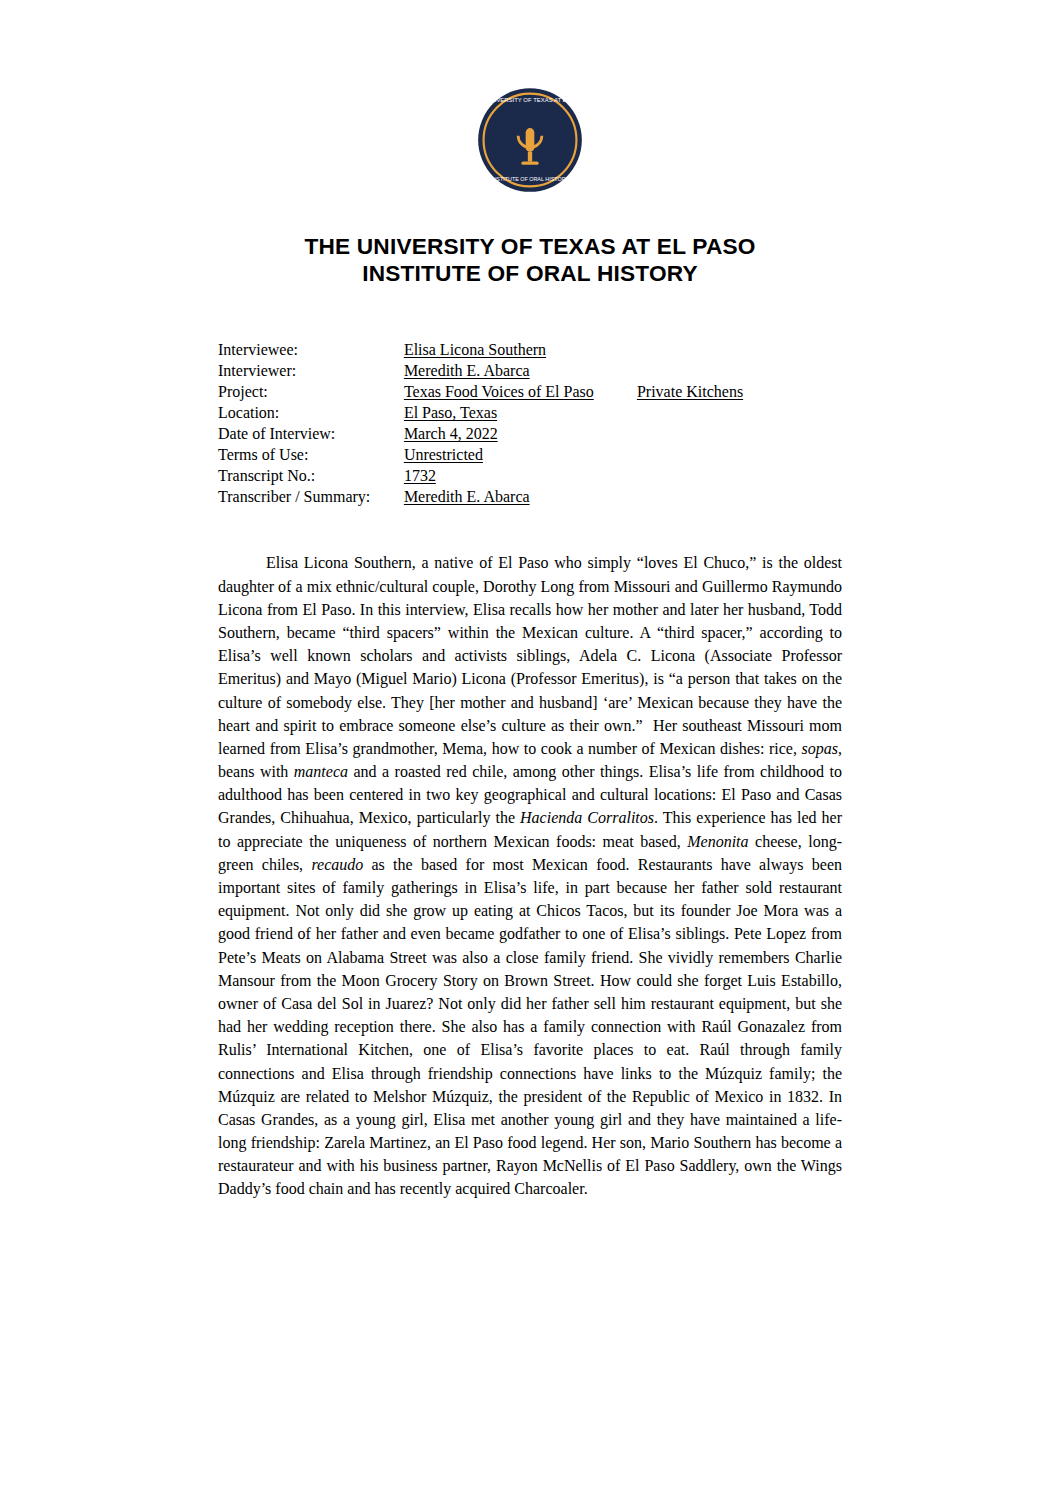THE UNIVERSITY OF TEXAS AT EL PASOINSTITUTE OF ORAL HISTORY
| Interviewee: | Elisa Licona Southern |
| Interviewer: | Meredith E. Abarca |
| Project: | Texas Food Voices of El Paso Private Kitchens |
| Location: | El Paso, Texas |
| Date of Interview: | March 4, 2022 |
| Terms of Use: | Unrestricted |
| Transcript No.: | 1732 |
| Transcriber / Summary: | Meredith E. Abarca |
Elisa Licona Southern, a native of El Paso who simply “loves El Chuco,” is the oldest daughter of a mix ethnic/cultural couple, Dorothy Long from Missouri and Guillermo Raymundo Licona from El Paso. In this interview, Elisa recalls how her mother and later her husband, Todd Southern, became “third spacers” within the Mexican culture. A “third spacer,” according to Elisa’s well known scholars and activists siblings, Adela C. Licona (Associate Professor Emeritus) and Mayo (Miguel Mario) Licona (Professor Emeritus), is “a person that takes on the culture of somebody else. They [her mother and husband] ‘are’ Mexican because they have the heart and spirit to embrace someone else’s culture as their own.” Her southeast Missouri mom learned from Elisa’s grandmother, Mema, how to cook a number of Mexican dishes: rice, sopas, beans with manteca and a roasted red chile, among other things. Elisa’s life from childhood to adulthood has been centered in two key geographical and cultural locations: El Paso and Casas Grandes, Chihuahua, Mexico, particularly the Hacienda Corralitos. This experience has led her to appreciate the uniqueness of northern Mexican foods: meat based, Menonita cheese, long-green chiles, recaudo as the based for most Mexican food. Restaurants have always been important sites of family gatherings in Elisa’s life, in part because her father sold restaurant equipment. Not only did she grow up eating at Chicos Tacos, but its founder Joe Mora was a good friend of her father and even became godfather to one of Elisa’s siblings. Pete Lopez from Pete’s Meats on Alabama Street was also a close family friend. She vividly remembers Charlie Mansour from the Moon Grocery Story on Brown Street. How could she forget Luis Estabillo, owner of Casa del Sol in Juarez? Not only did her father sell him restaurant equipment, but she had her wedding reception there. She also has a family connection with Raúl Gonazalez from Rulis’ International Kitchen, one of Elisa’s favorite places to eat. Raúl through family connections and Elisa through friendship connections have links to the Múzquiz family; the Múzquiz are related to Melshor Múzquiz, the president of the Republic of Mexico in 1832. In Casas Grandes, as a young girl, Elisa met another young girl and they have maintained a life-long friendship: Zarela Martinez, an El Paso food legend. Her son, Mario Southern has become a restaurateur and with his business partner, Rayon McNellis of El Paso Saddlery, own the Wings Daddy’s food chain and has recently acquired Charcoaler.